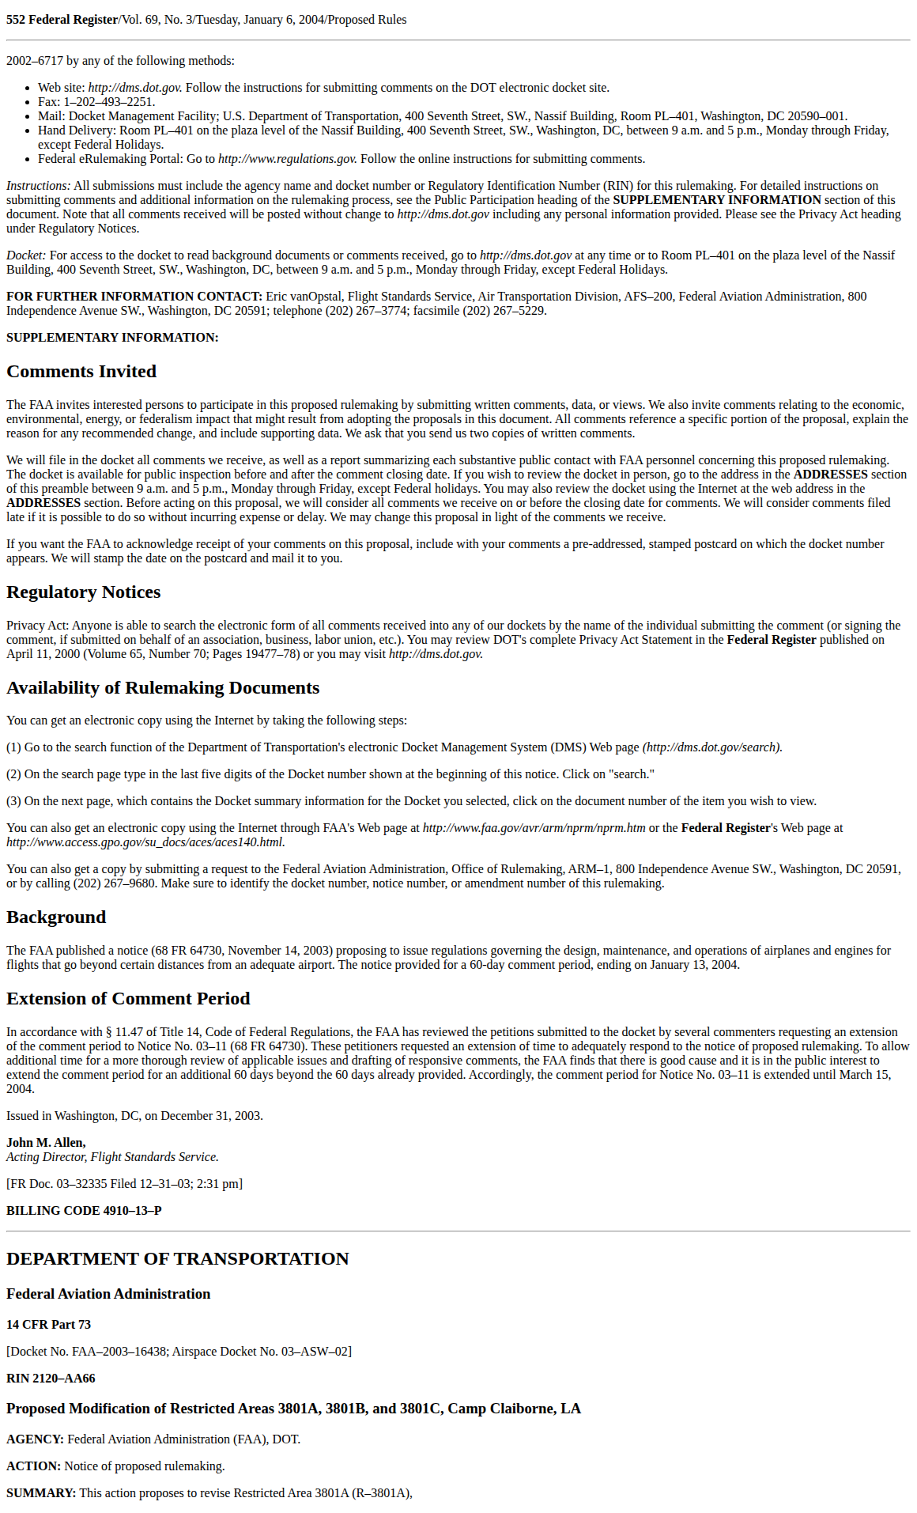552 Federal Register/Vol. 69, No. 3/Tuesday, January 6, 2004/Proposed Rules
2002–6717 by any of the following methods:
Web site: http://dms.dot.gov. Follow the instructions for submitting comments on the DOT electronic docket site.
Fax: 1–202–493–2251.
Mail: Docket Management Facility; U.S. Department of Transportation, 400 Seventh Street, SW., Nassif Building, Room PL–401, Washington, DC 20590–001.
Hand Delivery: Room PL–401 on the plaza level of the Nassif Building, 400 Seventh Street, SW., Washington, DC, between 9 a.m. and 5 p.m., Monday through Friday, except Federal Holidays.
Federal eRulemaking Portal: Go to http://www.regulations.gov. Follow the online instructions for submitting comments.
Instructions: All submissions must include the agency name and docket number or Regulatory Identification Number (RIN) for this rulemaking. For detailed instructions on submitting comments and additional information on the rulemaking process, see the Public Participation heading of the SUPPLEMENTARY INFORMATION section of this document. Note that all comments received will be posted without change to http://dms.dot.gov including any personal information provided. Please see the Privacy Act heading under Regulatory Notices.
Docket: For access to the docket to read background documents or comments received, go to http://dms.dot.gov at any time or to Room PL–401 on the plaza level of the Nassif Building, 400 Seventh Street, SW., Washington, DC, between 9 a.m. and 5 p.m., Monday through Friday, except Federal Holidays.
FOR FURTHER INFORMATION CONTACT: Eric vanOpstal, Flight Standards Service, Air Transportation Division, AFS–200, Federal Aviation Administration, 800 Independence Avenue SW., Washington, DC 20591; telephone (202) 267–3774; facsimile (202) 267–5229.
SUPPLEMENTARY INFORMATION:
Comments Invited
The FAA invites interested persons to participate in this proposed rulemaking by submitting written comments, data, or views. We also invite comments relating to the economic, environmental, energy, or federalism impact that might result from adopting the proposals in this document. All comments reference a specific portion of the proposal, explain the reason for any recommended change, and include supporting data. We ask that you send us two copies of written comments.
We will file in the docket all comments we receive, as well as a report summarizing each substantive public contact with FAA personnel concerning this proposed rulemaking. The docket is available for public inspection before and after the comment closing date. If you wish to review the docket in person, go to the address in the ADDRESSES section of this preamble between 9 a.m. and 5 p.m., Monday through Friday, except Federal holidays. You may also review the docket using the Internet at the web address in the ADDRESSES section. Before acting on this proposal, we will consider all comments we receive on or before the closing date for comments. We will consider comments filed late if it is possible to do so without incurring expense or delay. We may change this proposal in light of the comments we receive.
If you want the FAA to acknowledge receipt of your comments on this proposal, include with your comments a pre-addressed, stamped postcard on which the docket number appears. We will stamp the date on the postcard and mail it to you.
Regulatory Notices
Privacy Act: Anyone is able to search the electronic form of all comments received into any of our dockets by the name of the individual submitting the comment (or signing the comment, if submitted on behalf of an association, business, labor union, etc.). You may review DOT's complete Privacy Act Statement in the Federal Register published on April 11, 2000 (Volume 65, Number 70; Pages 19477–78) or you may visit http://dms.dot.gov.
Availability of Rulemaking Documents
You can get an electronic copy using the Internet by taking the following steps:
(1) Go to the search function of the Department of Transportation's electronic Docket Management System (DMS) Web page (http://dms.dot.gov/search).
(2) On the search page type in the last five digits of the Docket number shown at the beginning of this notice. Click on "search."
(3) On the next page, which contains the Docket summary information for the Docket you selected, click on the document number of the item you wish to view.
You can also get an electronic copy using the Internet through FAA's Web page at http://www.faa.gov/avr/arm/nprm/nprm.htm or the Federal Register's Web page at http://www.access.gpo.gov/su_docs/aces/aces140.html.
You can also get a copy by submitting a request to the Federal Aviation Administration, Office of Rulemaking, ARM–1, 800 Independence Avenue SW., Washington, DC 20591, or by calling (202) 267–9680. Make sure to identify the docket number, notice number, or amendment number of this rulemaking.
Background
The FAA published a notice (68 FR 64730, November 14, 2003) proposing to issue regulations governing the design, maintenance, and operations of airplanes and engines for flights that go beyond certain distances from an adequate airport. The notice provided for a 60-day comment period, ending on January 13, 2004.
Extension of Comment Period
In accordance with § 11.47 of Title 14, Code of Federal Regulations, the FAA has reviewed the petitions submitted to the docket by several commenters requesting an extension of the comment period to Notice No. 03–11 (68 FR 64730). These petitioners requested an extension of time to adequately respond to the notice of proposed rulemaking. To allow additional time for a more thorough review of applicable issues and drafting of responsive comments, the FAA finds that there is good cause and it is in the public interest to extend the comment period for an additional 60 days beyond the 60 days already provided. Accordingly, the comment period for Notice No. 03–11 is extended until March 15, 2004.
Issued in Washington, DC, on December 31, 2003.
John M. Allen,
Acting Director, Flight Standards Service.
[FR Doc. 03–32335 Filed 12–31–03; 2:31 pm]
BILLING CODE 4910–13–P
DEPARTMENT OF TRANSPORTATION
Federal Aviation Administration
14 CFR Part 73
[Docket No. FAA–2003–16438; Airspace Docket No. 03–ASW–02]
RIN 2120–AA66
Proposed Modification of Restricted Areas 3801A, 3801B, and 3801C, Camp Claiborne, LA
AGENCY: Federal Aviation Administration (FAA), DOT.
ACTION: Notice of proposed rulemaking.
SUMMARY: This action proposes to revise Restricted Area 3801A (R–3801A),